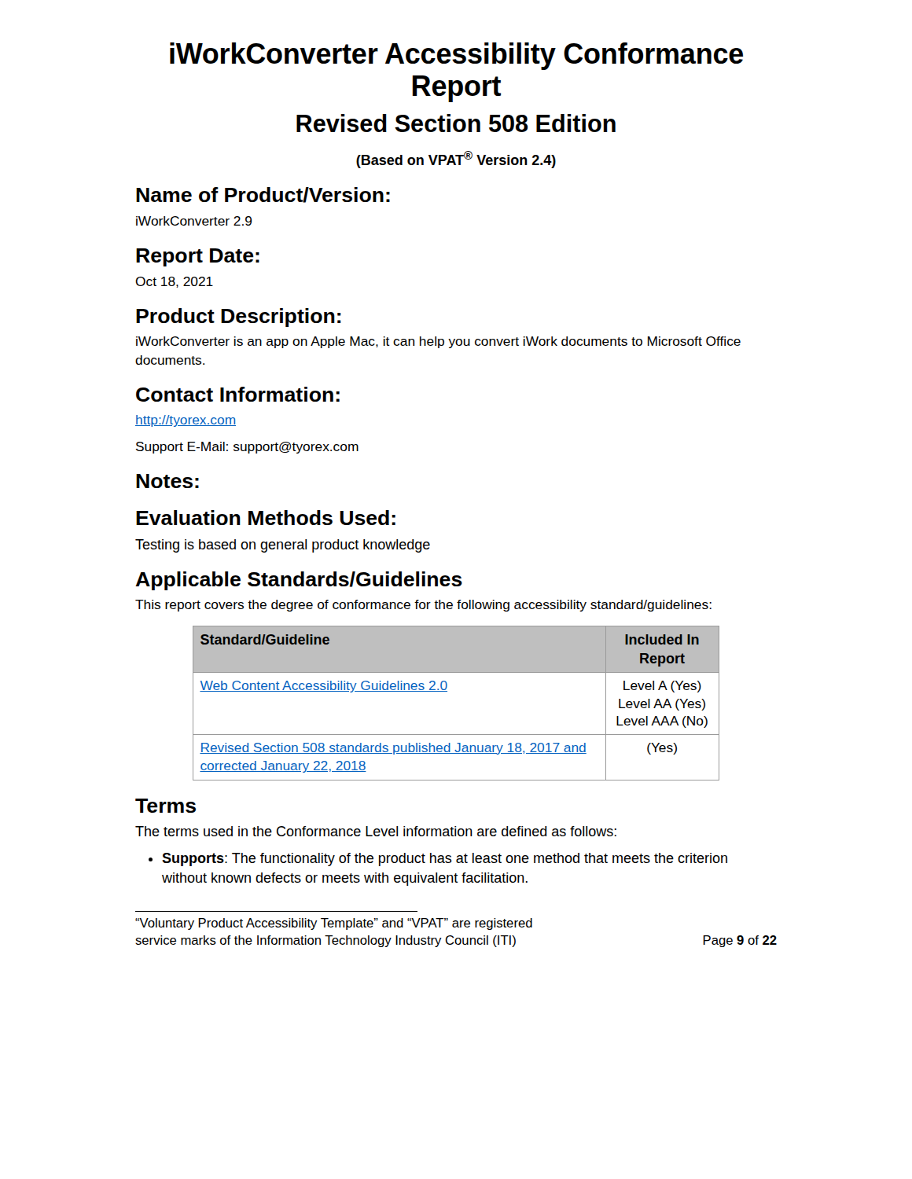iWorkConverter Accessibility ConformanceReport
Revised Section 508 Edition
(Based on VPAT® Version 2.4)
Name of Product/Version:
iWorkConverter 2.9
Report Date:
Oct 18, 2021
Product Description:
iWorkConverter is an app on Apple Mac, it can help you convert iWork documents to Microsoft Office documents.
Contact Information:
http://tyorex.com
Support E-Mail: support@tyorex.com
Notes:
Evaluation Methods Used:
Testing is based on general product knowledge
Applicable Standards/Guidelines
This report covers the degree of conformance for the following accessibility standard/guidelines:
| Standard/Guideline | Included In Report |
| --- | --- |
| Web Content Accessibility Guidelines 2.0 | Level A (Yes) Level AA (Yes) Level AAA (No) |
| Revised Section 508 standards published January 18, 2017 and corrected January 22, 2018 | (Yes) |
Terms
The terms used in the Conformance Level information are defined as follows:
Supports: The functionality of the product has at least one method that meets the criterion without known defects or meets with equivalent facilitation.
“Voluntary Product Accessibility Template” and “VPAT” are registered
service marks of the Information Technology Industry Council (ITI)
Page 9 of 22